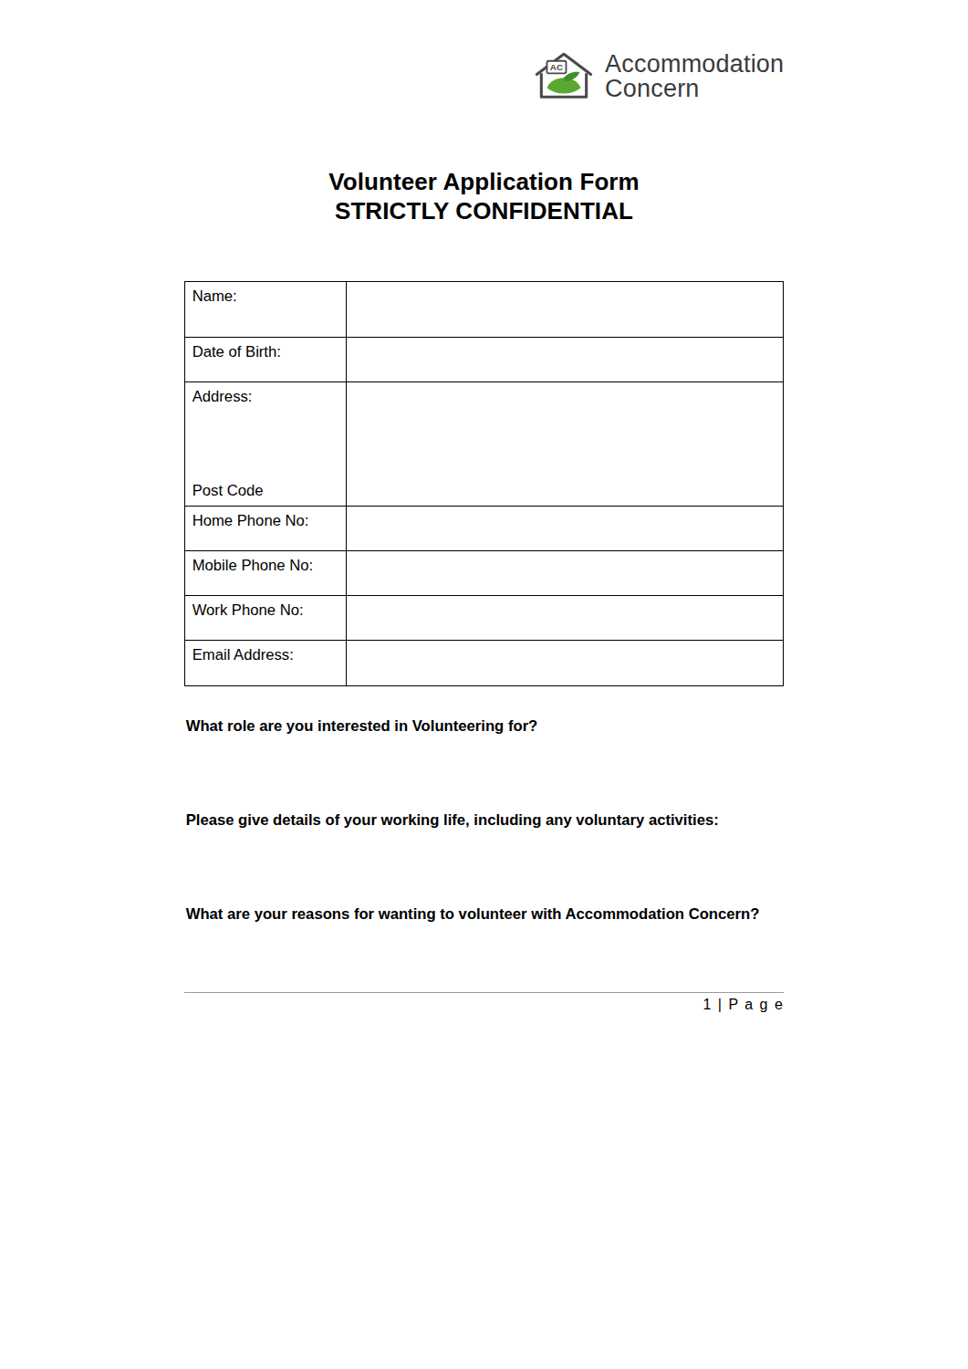AC
Accommodation Concern
Volunteer Application Form STRICTLY CONFIDENTIAL
| Name: | |
| Date of Birth: | |
| Address: Post Code | |
| Home Phone No: | |
| Mobile Phone No: | |
| Work Phone No: | |
| Email Address: | |
What role are you interested in Volunteering for?
Please give details of your working life, including any voluntary activities:
What are your reasons for wanting to volunteer with Accommodation Concern?
1 | P a g e